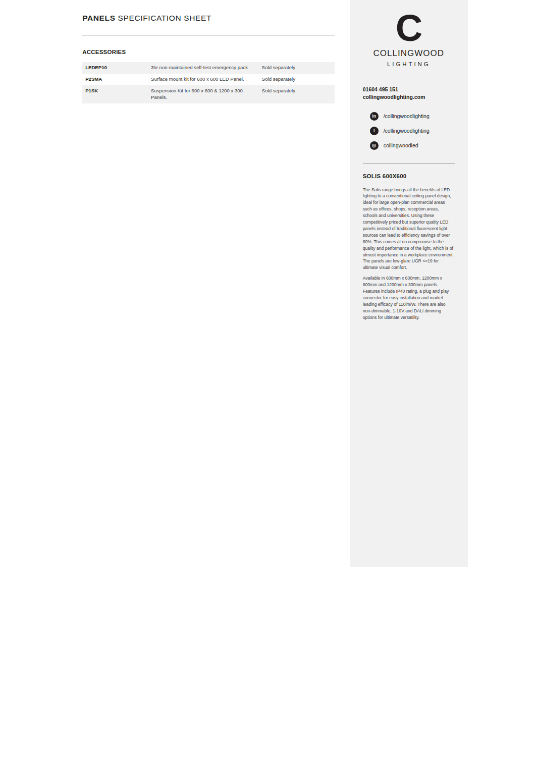PANELS SPECIFICATION SHEET
Accessories
| LEDEP10 | 3hr non-maintained self-test emergency pack | Sold separately |
| P2SMA | Surface mount kit for 600 x 600 LED Panel. | Sold separately |
| P1SK | Suspension Kit for 600 x 600 & 1200 x 300 Panels. | Sold separately |
C COLLINGWOOD LIGHTING
01604 495 151
collingwoodlighting.com
in/collingwoodlighting
f/collingwoodlighting
◎collingwoodled
Solis 600x600
The Solis range brings all the benefits of LED lighting to a conventional ceiling panel design, ideal for large open-plan commercial areas such as offices, shops, reception areas, schools and universities. Using these competitively priced but superior quality LED panels instead of traditional fluorescent light sources can lead to efficiency savings of over 60%. This comes at no compromise to the quality and performance of the light, which is of utmost importance in a workplace environment. The panels are low-glare UGR <=19 for ultimate visual comfort.
Available in 600mm x 600mm, 1200mm x 600mm and 1200mm x 300mm panels. Features include IP40 rating, a plug and play connector for easy installation and market leading efficacy of 110lm/W. There are also non-dimmable, 1-10V and DALI dimming options for ultimate versatility.